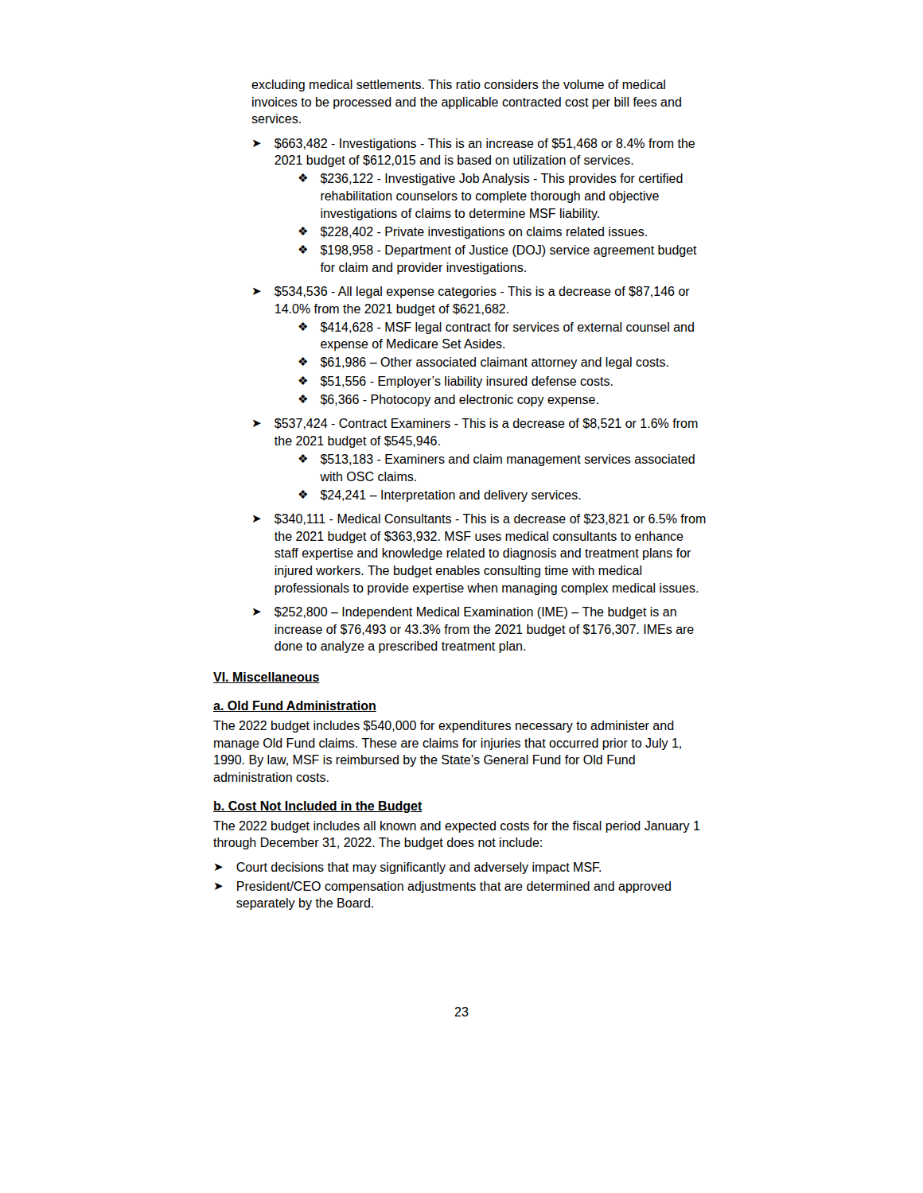excluding medical settlements. This ratio considers the volume of medical invoices to be processed and the applicable contracted cost per bill fees and services.
$663,482 - Investigations - This is an increase of $51,468 or 8.4% from the 2021 budget of $612,015 and is based on utilization of services.
$236,122 - Investigative Job Analysis - This provides for certified rehabilitation counselors to complete thorough and objective investigations of claims to determine MSF liability.
$228,402 - Private investigations on claims related issues.
$198,958 - Department of Justice (DOJ) service agreement budget for claim and provider investigations.
$534,536 - All legal expense categories - This is a decrease of $87,146 or 14.0% from the 2021 budget of $621,682.
$414,628 - MSF legal contract for services of external counsel and expense of Medicare Set Asides.
$61,986 – Other associated claimant attorney and legal costs.
$51,556 - Employer’s liability insured defense costs.
$6,366 - Photocopy and electronic copy expense.
$537,424 - Contract Examiners - This is a decrease of $8,521 or 1.6% from the 2021 budget of $545,946.
$513,183 - Examiners and claim management services associated with OSC claims.
$24,241 – Interpretation and delivery services.
$340,111 - Medical Consultants - This is a decrease of $23,821 or 6.5% from the 2021 budget of $363,932. MSF uses medical consultants to enhance staff expertise and knowledge related to diagnosis and treatment plans for injured workers. The budget enables consulting time with medical professionals to provide expertise when managing complex medical issues.
$252,800 – Independent Medical Examination (IME) – The budget is an increase of $76,493 or 43.3% from the 2021 budget of $176,307. IMEs are done to analyze a prescribed treatment plan.
VI. Miscellaneous
a. Old Fund Administration
The 2022 budget includes $540,000 for expenditures necessary to administer and manage Old Fund claims. These are claims for injuries that occurred prior to July 1, 1990. By law, MSF is reimbursed by the State’s General Fund for Old Fund administration costs.
b. Cost Not Included in the Budget
The 2022 budget includes all known and expected costs for the fiscal period January 1 through December 31, 2022. The budget does not include:
Court decisions that may significantly and adversely impact MSF.
President/CEO compensation adjustments that are determined and approved separately by the Board.
23